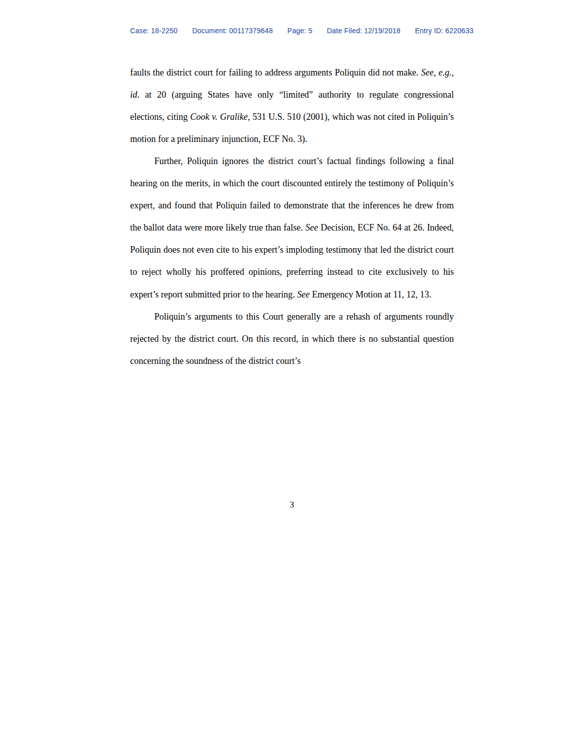Case: 18-2250 Document: 00117379648 Page: 5 Date Filed: 12/19/2018 Entry ID: 6220633
faults the district court for failing to address arguments Poliquin did not make. See, e.g., id. at 20 (arguing States have only “limited” authority to regulate congressional elections, citing Cook v. Gralike, 531 U.S. 510 (2001), which was not cited in Poliquin’s motion for a preliminary injunction, ECF No. 3).
Further, Poliquin ignores the district court’s factual findings following a final hearing on the merits, in which the court discounted entirely the testimony of Poliquin’s expert, and found that Poliquin failed to demonstrate that the inferences he drew from the ballot data were more likely true than false. See Decision, ECF No. 64 at 26. Indeed, Poliquin does not even cite to his expert’s imploding testimony that led the district court to reject wholly his proffered opinions, preferring instead to cite exclusively to his expert’s report submitted prior to the hearing. See Emergency Motion at 11, 12, 13.
Poliquin’s arguments to this Court generally are a rehash of arguments roundly rejected by the district court. On this record, in which there is no substantial question concerning the soundness of the district court’s
3